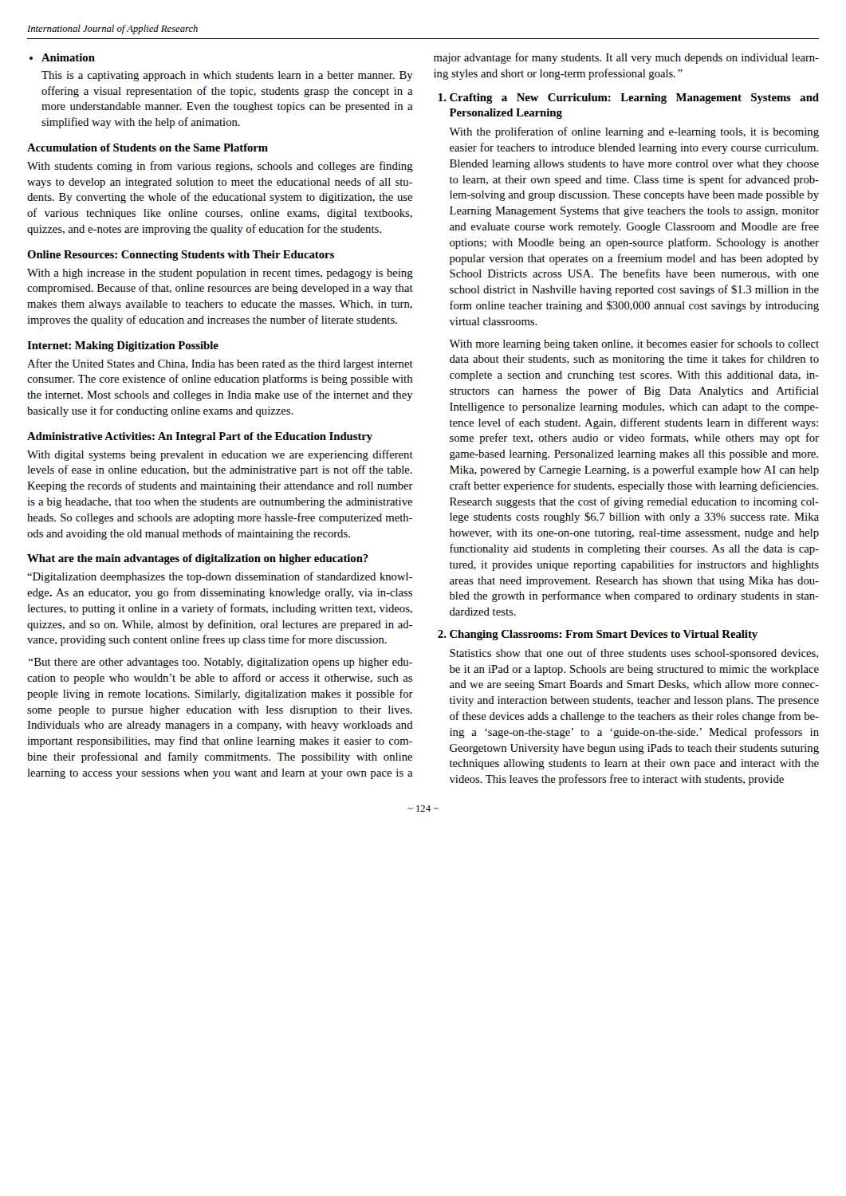International Journal of Applied Research
Animation
This is a captivating approach in which students learn in a better manner. By offering a visual representation of the topic, students grasp the concept in a more understandable manner. Even the toughest topics can be presented in a simplified way with the help of animation.
Accumulation of Students on the Same Platform
With students coming in from various regions, schools and colleges are finding ways to develop an integrated solution to meet the educational needs of all students. By converting the whole of the educational system to digitization, the use of various techniques like online courses, online exams, digital textbooks, quizzes, and e-notes are improving the quality of education for the students.
Online Resources: Connecting Students with Their Educators
With a high increase in the student population in recent times, pedagogy is being compromised. Because of that, online resources are being developed in a way that makes them always available to teachers to educate the masses. Which, in turn, improves the quality of education and increases the number of literate students.
Internet: Making Digitization Possible
After the United States and China, India has been rated as the third largest internet consumer. The core existence of online education platforms is being possible with the internet. Most schools and colleges in India make use of the internet and they basically use it for conducting online exams and quizzes.
Administrative Activities: An Integral Part of the Education Industry
With digital systems being prevalent in education we are experiencing different levels of ease in online education, but the administrative part is not off the table. Keeping the records of students and maintaining their attendance and roll number is a big headache, that too when the students are outnumbering the administrative heads. So colleges and schools are adopting more hassle-free computerized methods and avoiding the old manual methods of maintaining the records.
What are the main advantages of digitalization on higher education?
“Digitalization deemphasizes the top-down dissemination of standardized knowledge. As an educator, you go from disseminating knowledge orally, via in-class lectures, to putting it online in a variety of formats, including written text, videos, quizzes, and so on. While, almost by definition, oral lectures are prepared in advance, providing such content online frees up class time for more discussion.
“But there are other advantages too. Notably, digitalization opens up higher education to people who wouldn’t be able to afford or access it otherwise, such as people living in remote locations. Similarly, digitalization makes it possible for some people to pursue higher education with less disruption to their lives. Individuals who are already managers in a company, with heavy workloads and important responsibilities, may find that online learning makes it easier to combine their professional and family commitments. The possibility with online learning to access your sessions when you want and learn at your own pace is a major advantage for many students. It all very much depends on individual learning styles and short or long-term professional goals.”
Crafting a New Curriculum: Learning Management Systems and Personalized Learning
With the proliferation of online learning and e-learning tools, it is becoming easier for teachers to introduce blended learning into every course curriculum. Blended learning allows students to have more control over what they choose to learn, at their own speed and time. Class time is spent for advanced problem-solving and group discussion. These concepts have been made possible by Learning Management Systems that give teachers the tools to assign, monitor and evaluate course work remotely. Google Classroom and Moodle are free options; with Moodle being an open-source platform. Schoology is another popular version that operates on a freemium model and has been adopted by School Districts across USA. The benefits have been numerous, with one school district in Nashville having reported cost savings of $1.3 million in the form online teacher training and $300,000 annual cost savings by introducing virtual classrooms.
With more learning being taken online, it becomes easier for schools to collect data about their students, such as monitoring the time it takes for children to complete a section and crunching test scores. With this additional data, instructors can harness the power of Big Data Analytics and Artificial Intelligence to personalize learning modules, which can adapt to the competence level of each student. Again, different students learn in different ways: some prefer text, others audio or video formats, while others may opt for game-based learning. Personalized learning makes all this possible and more. Mika, powered by Carnegie Learning, is a powerful example how AI can help craft better experience for students, especially those with learning deficiencies. Research suggests that the cost of giving remedial education to incoming college students costs roughly $6.7 billion with only a 33% success rate. Mika however, with its one-on-one tutoring, real-time assessment, nudge and help functionality aid students in completing their courses. As all the data is captured, it provides unique reporting capabilities for instructors and highlights areas that need improvement. Research has shown that using Mika has doubled the growth in performance when compared to ordinary students in standardized tests.
Changing Classrooms: From Smart Devices to Virtual Reality
Statistics show that one out of three students uses school-sponsored devices, be it an iPad or a laptop. Schools are being structured to mimic the workplace and we are seeing Smart Boards and Smart Desks, which allow more connectivity and interaction between students, teacher and lesson plans. The presence of these devices adds a challenge to the teachers as their roles change from being a ‘sage-on-the-stage’ to a ‘guide-on-the-side.’ Medical professors in Georgetown University have begun using iPads to teach their students suturing techniques allowing students to learn at their own pace and interact with the videos. This leaves the professors free to interact with students, provide
~ 124 ~